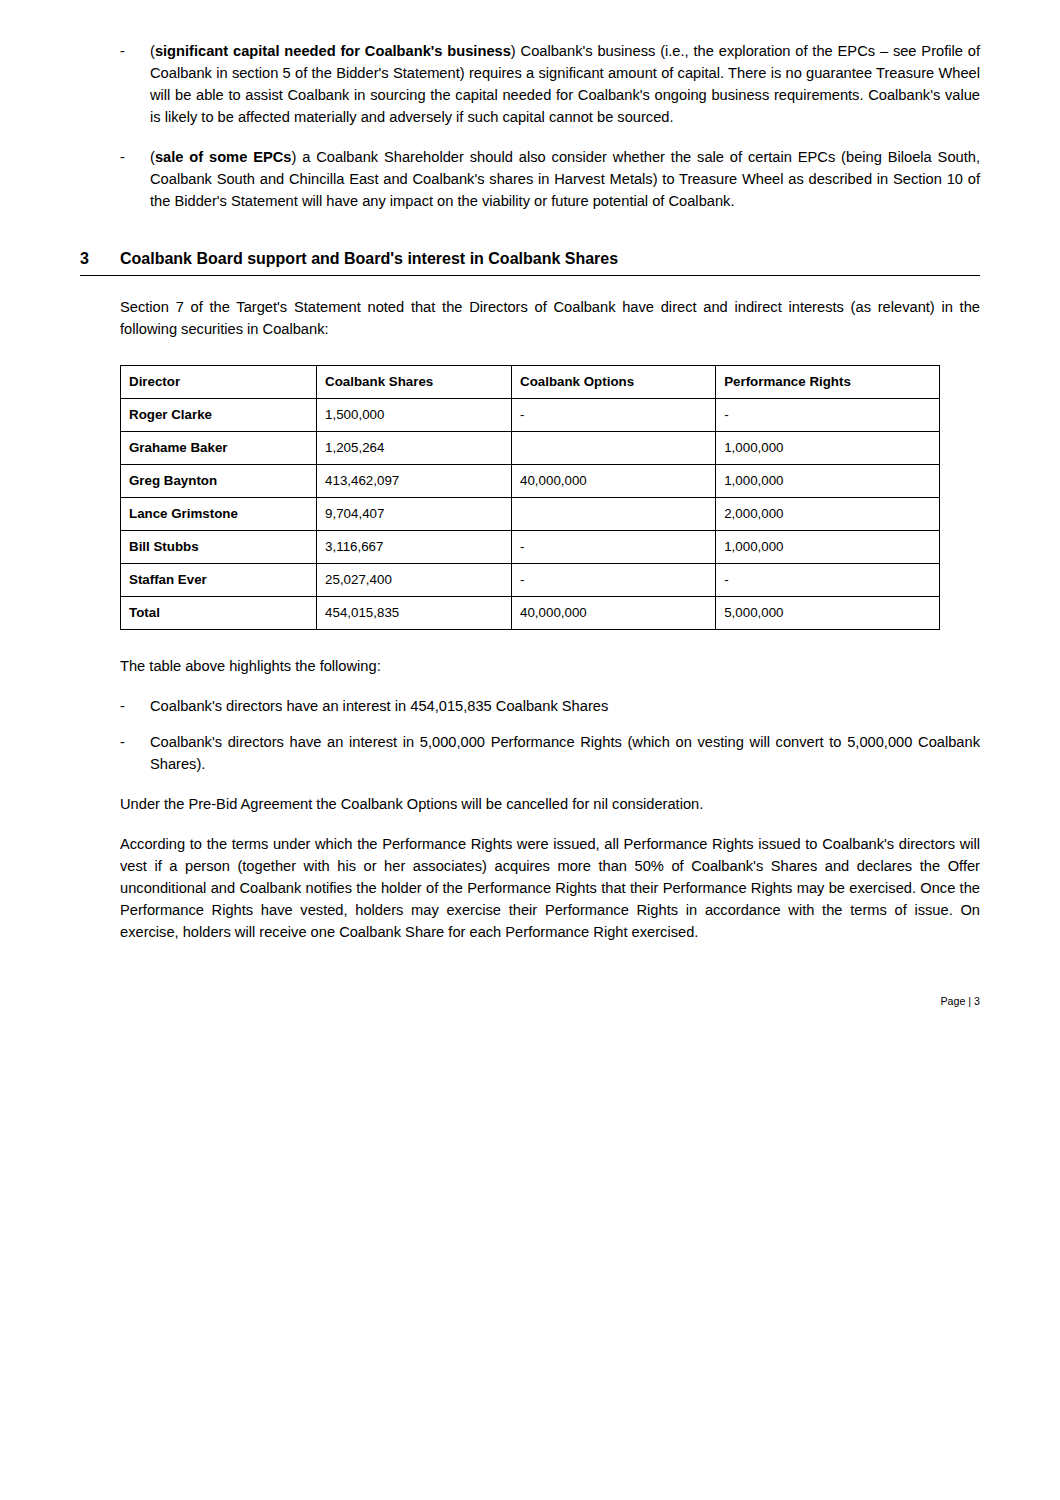(significant capital needed for Coalbank's business) Coalbank's business (i.e., the exploration of the EPCs – see Profile of Coalbank in section 5 of the Bidder's Statement) requires a significant amount of capital. There is no guarantee Treasure Wheel will be able to assist Coalbank in sourcing the capital needed for Coalbank's ongoing business requirements. Coalbank's value is likely to be affected materially and adversely if such capital cannot be sourced.
(sale of some EPCs) a Coalbank Shareholder should also consider whether the sale of certain EPCs (being Biloela South, Coalbank South and Chincilla East and Coalbank's shares in Harvest Metals) to Treasure Wheel as described in Section 10 of the Bidder's Statement will have any impact on the viability or future potential of Coalbank.
3 Coalbank Board support and Board's interest in Coalbank Shares
Section 7 of the Target's Statement noted that the Directors of Coalbank have direct and indirect interests (as relevant) in the following securities in Coalbank:
| Director | Coalbank Shares | Coalbank Options | Performance Rights |
| --- | --- | --- | --- |
| Roger Clarke | 1,500,000 | - | - |
| Grahame Baker | 1,205,264 | | 1,000,000 |
| Greg Baynton | 413,462,097 | 40,000,000 | 1,000,000 |
| Lance Grimstone | 9,704,407 | | 2,000,000 |
| Bill Stubbs | 3,116,667 | - | 1,000,000 |
| Staffan Ever | 25,027,400 | - | - |
| Total | 454,015,835 | 40,000,000 | 5,000,000 |
The table above highlights the following:
Coalbank's directors have an interest in 454,015,835 Coalbank Shares
Coalbank's directors have an interest in 5,000,000 Performance Rights (which on vesting will convert to 5,000,000 Coalbank Shares).
Under the Pre-Bid Agreement the Coalbank Options will be cancelled for nil consideration.
According to the terms under which the Performance Rights were issued, all Performance Rights issued to Coalbank's directors will vest if a person (together with his or her associates) acquires more than 50% of Coalbank's Shares and declares the Offer unconditional and Coalbank notifies the holder of the Performance Rights that their Performance Rights may be exercised. Once the Performance Rights have vested, holders may exercise their Performance Rights in accordance with the terms of issue. On exercise, holders will receive one Coalbank Share for each Performance Right exercised.
Page | 3